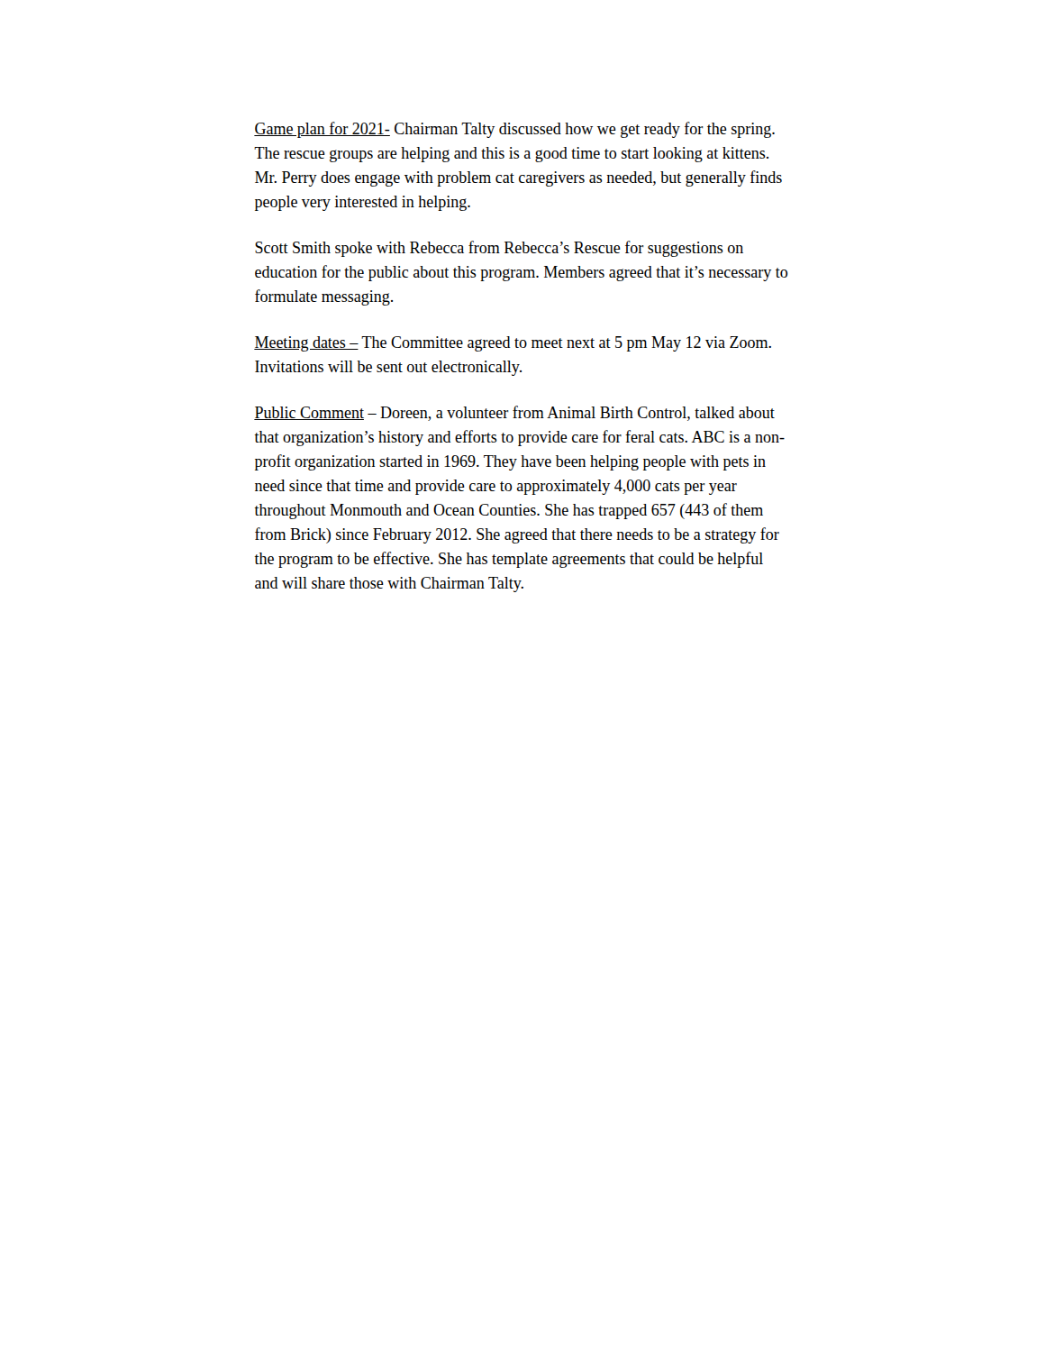Game plan for 2021- Chairman Talty discussed how we get ready for the spring. The rescue groups are helping and this is a good time to start looking at kittens. Mr. Perry does engage with problem cat caregivers as needed, but generally finds people very interested in helping.
Scott Smith spoke with Rebecca from Rebecca’s Rescue for suggestions on education for the public about this program. Members agreed that it’s necessary to formulate messaging.
Meeting dates – The Committee agreed to meet next at 5 pm May 12 via Zoom. Invitations will be sent out electronically.
Public Comment – Doreen, a volunteer from Animal Birth Control, talked about that organization’s history and efforts to provide care for feral cats. ABC is a non-profit organization started in 1969. They have been helping people with pets in need since that time and provide care to approximately 4,000 cats per year throughout Monmouth and Ocean Counties. She has trapped 657 (443 of them from Brick) since February 2012. She agreed that there needs to be a strategy for the program to be effective. She has template agreements that could be helpful and will share those with Chairman Talty.